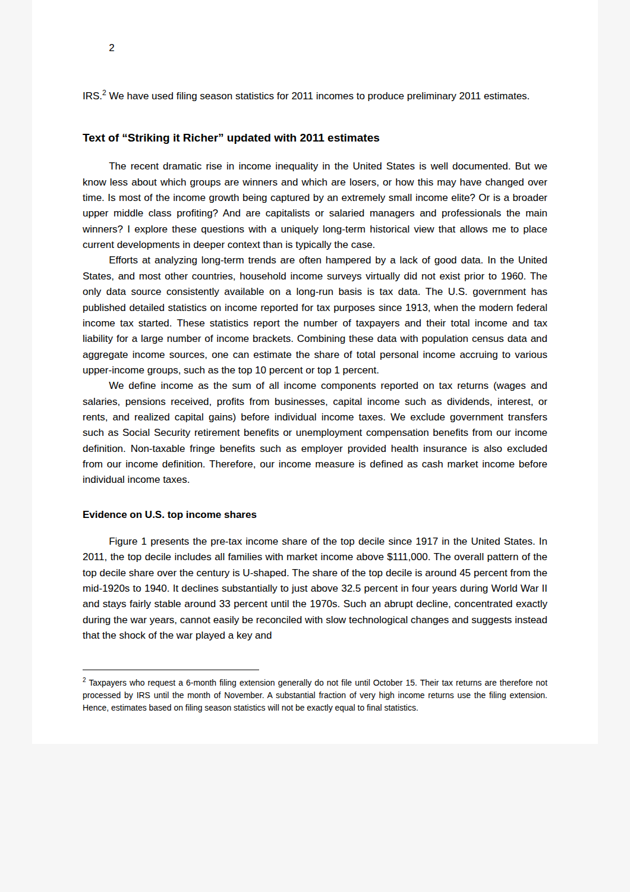2
IRS.2 We have used filing season statistics for 2011 incomes to produce preliminary 2011 estimates.
Text of “Striking it Richer” updated with 2011 estimates
The recent dramatic rise in income inequality in the United States is well documented. But we know less about which groups are winners and which are losers, or how this may have changed over time. Is most of the income growth being captured by an extremely small income elite? Or is a broader upper middle class profiting? And are capitalists or salaried managers and professionals the main winners? I explore these questions with a uniquely long-term historical view that allows me to place current developments in deeper context than is typically the case.
Efforts at analyzing long-term trends are often hampered by a lack of good data. In the United States, and most other countries, household income surveys virtually did not exist prior to 1960. The only data source consistently available on a long-run basis is tax data. The U.S. government has published detailed statistics on income reported for tax purposes since 1913, when the modern federal income tax started. These statistics report the number of taxpayers and their total income and tax liability for a large number of income brackets. Combining these data with population census data and aggregate income sources, one can estimate the share of total personal income accruing to various upper-income groups, such as the top 10 percent or top 1 percent.
We define income as the sum of all income components reported on tax returns (wages and salaries, pensions received, profits from businesses, capital income such as dividends, interest, or rents, and realized capital gains) before individual income taxes. We exclude government transfers such as Social Security retirement benefits or unemployment compensation benefits from our income definition. Non-taxable fringe benefits such as employer provided health insurance is also excluded from our income definition. Therefore, our income measure is defined as cash market income before individual income taxes.
Evidence on U.S. top income shares
Figure 1 presents the pre-tax income share of the top decile since 1917 in the United States. In 2011, the top decile includes all families with market income above $111,000. The overall pattern of the top decile share over the century is U-shaped. The share of the top decile is around 45 percent from the mid-1920s to 1940. It declines substantially to just above 32.5 percent in four years during World War II and stays fairly stable around 33 percent until the 1970s. Such an abrupt decline, concentrated exactly during the war years, cannot easily be reconciled with slow technological changes and suggests instead that the shock of the war played a key and
2 Taxpayers who request a 6-month filing extension generally do not file until October 15. Their tax returns are therefore not processed by IRS until the month of November. A substantial fraction of very high income returns use the filing extension. Hence, estimates based on filing season statistics will not be exactly equal to final statistics.